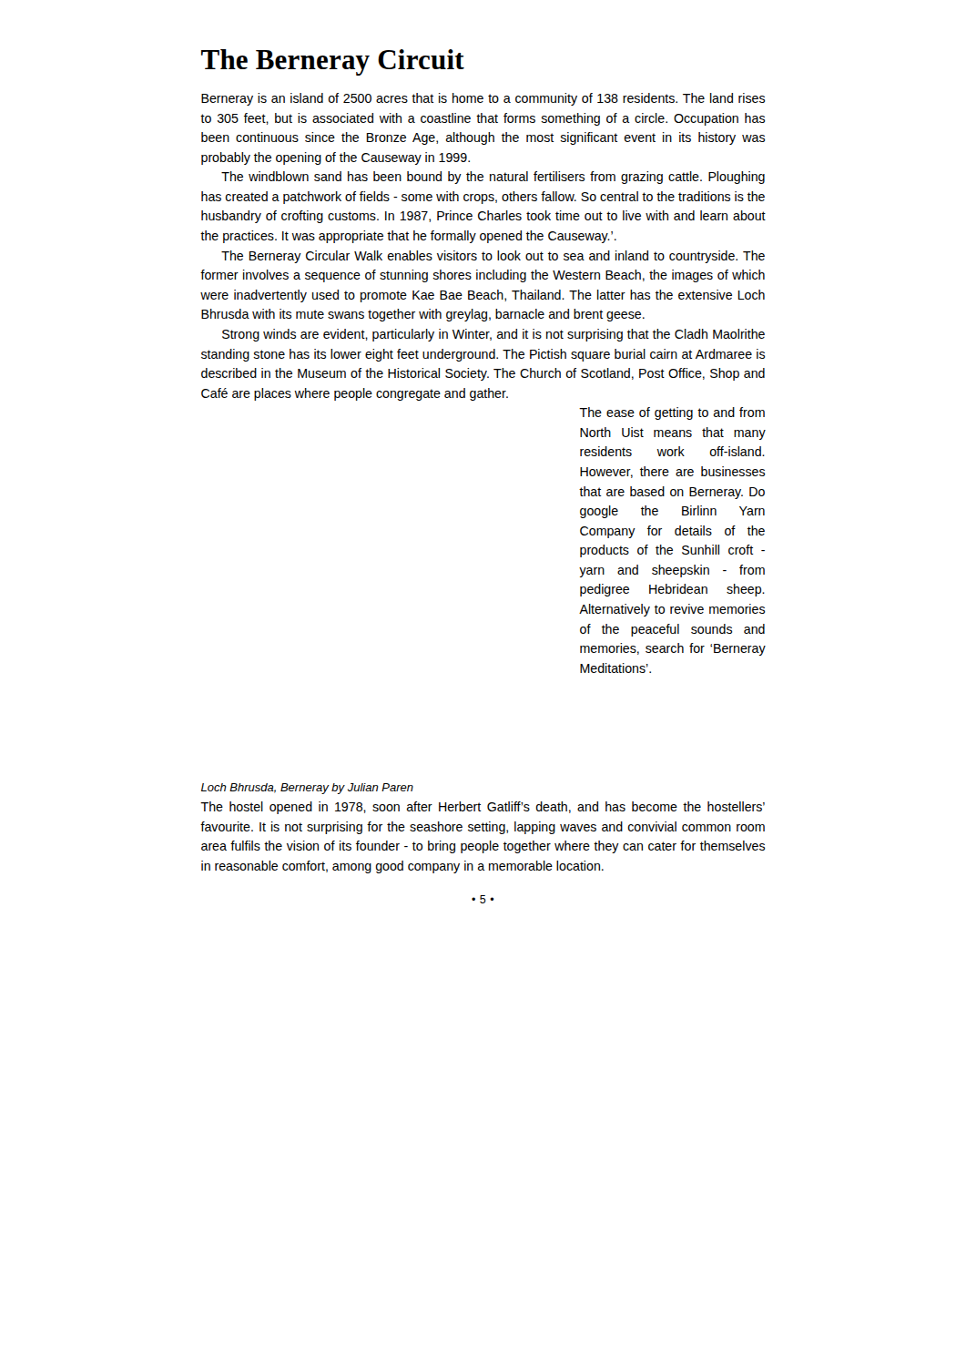The Berneray Circuit
Berneray is an island of 2500 acres that is home to a community of 138 residents. The land rises to 305 feet, but is associated with a coastline that forms something of a circle. Occupation has been continuous since the Bronze Age, although the most significant event in its history was probably the opening of the Causeway in 1999.
The windblown sand has been bound by the natural fertilisers from grazing cattle. Ploughing has created a patchwork of fields - some with crops, others fallow. So central to the traditions is the husbandry of crofting customs. In 1987, Prince Charles took time out to live with and learn about the practices. It was appropriate that he formally opened the Causeway.’.
The Berneray Circular Walk enables visitors to look out to sea and inland to countryside. The former involves a sequence of stunning shores including the Western Beach, the images of which were inadvertently used to promote Kae Bae Beach, Thailand. The latter has the extensive Loch Bhrusda with its mute swans together with greylag, barnacle and brent geese.
Strong winds are evident, particularly in Winter, and it is not surprising that the Cladh Maolrithe standing stone has its lower eight feet underground. The Pictish square burial cairn at Ardmaree is described in the Museum of the Historical Society. The Church of Scotland, Post Office, Shop and Café are places where people congregate and gather.
Loch Bhrusda, Berneray by Julian Paren
The ease of getting to and from North Uist means that many residents work off-island. However, there are businesses that are based on Berneray. Do google the Birlinn Yarn Company for details of the products of the Sunhill croft - yarn and sheepskin - from pedigree Hebridean sheep. Alternatively to revive memories of the peaceful sounds and memories, search for ‘Berneray Meditations’.
The hostel opened in 1978, soon after Herbert Gatliff’s death, and has become the hostellers’ favourite. It is not surprising for the seashore setting, lapping waves and convivial common room area fulfils the vision of its founder - to bring people together where they can cater for themselves in reasonable comfort, among good company in a memorable location.
• 5 •